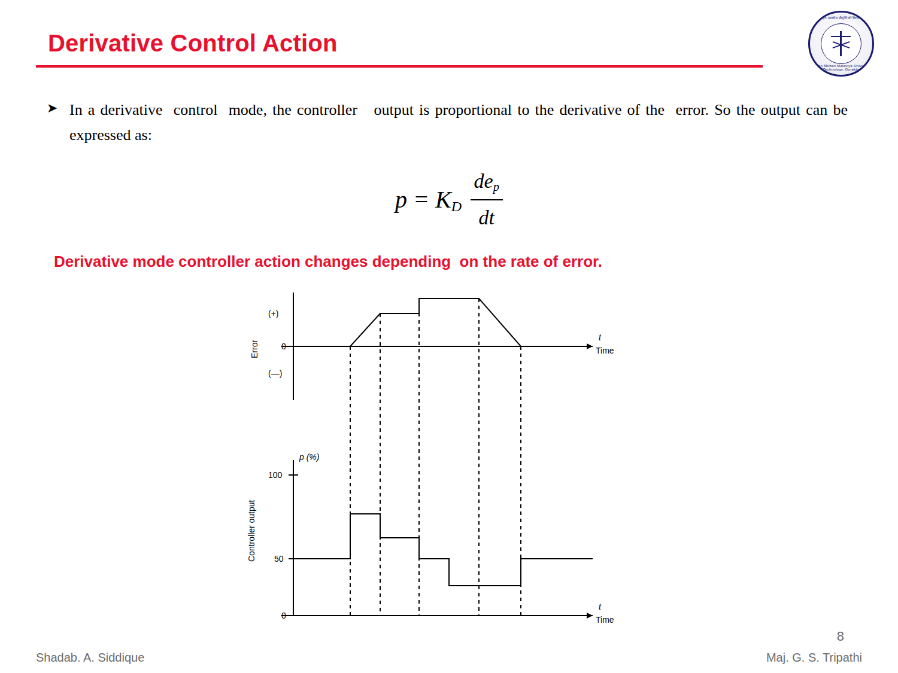मदन मोहन मालवीय प्रौद्योगिकी विश्वविद्यालय
Madan Mohan Malaviya University of Technology, Gorakhpur
Derivative Control Action
In a derivative control mode, the controller output is proportional to the derivative of the error. So the output can be expressed as:
p = KD dep dt
Derivative mode controller action changes depending on the rate of error.
(+) 0 (—) Error t Time p (%) 100 50 0 Controller output t Time
8
Shadab. A. Siddique
Maj. G. S. Tripathi